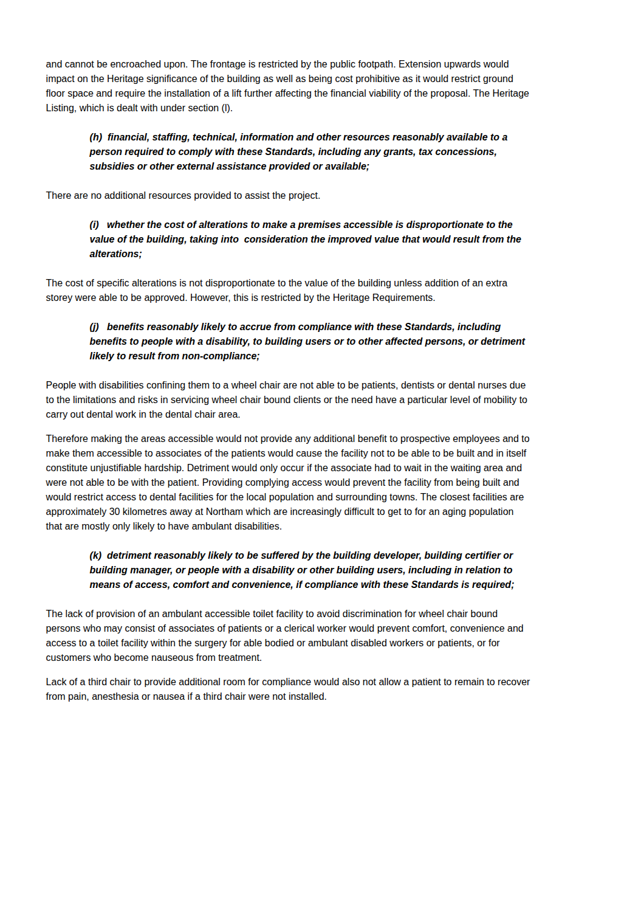and cannot be encroached upon. The frontage is restricted by the public footpath. Extension upwards would impact on the Heritage significance of the building as well as being cost prohibitive as it would restrict ground floor space and require the installation of a lift further affecting the financial viability of the proposal. The Heritage Listing, which is dealt with under section (l).
(h) financial, staffing, technical, information and other resources reasonably available to a person required to comply with these Standards, including any grants, tax concessions, subsidies or other external assistance provided or available;
There are no additional resources provided to assist the project.
(i) whether the cost of alterations to make a premises accessible is disproportionate to the value of the building, taking into consideration the improved value that would result from the alterations;
The cost of specific alterations is not disproportionate to the value of the building unless addition of an extra storey were able to be approved. However, this is restricted by the Heritage Requirements.
(j) benefits reasonably likely to accrue from compliance with these Standards, including benefits to people with a disability, to building users or to other affected persons, or detriment likely to result from non-compliance;
People with disabilities confining them to a wheel chair are not able to be patients, dentists or dental nurses due to the limitations and risks in servicing wheel chair bound clients or the need have a particular level of mobility to carry out dental work in the dental chair area.
Therefore making the areas accessible would not provide any additional benefit to prospective employees and to make them accessible to associates of the patients would cause the facility not to be able to be built and in itself constitute unjustifiable hardship. Detriment would only occur if the associate had to wait in the waiting area and were not able to be with the patient. Providing complying access would prevent the facility from being built and would restrict access to dental facilities for the local population and surrounding towns. The closest facilities are approximately 30 kilometres away at Northam which are increasingly difficult to get to for an aging population that are mostly only likely to have ambulant disabilities.
(k) detriment reasonably likely to be suffered by the building developer, building certifier or building manager, or people with a disability or other building users, including in relation to means of access, comfort and convenience, if compliance with these Standards is required;
The lack of provision of an ambulant accessible toilet facility to avoid discrimination for wheel chair bound persons who may consist of associates of patients or a clerical worker would prevent comfort, convenience and access to a toilet facility within the surgery for able bodied or ambulant disabled workers or patients, or for customers who become nauseous from treatment.
Lack of a third chair to provide additional room for compliance would also not allow a patient to remain to recover from pain, anesthesia or nausea if a third chair were not installed.